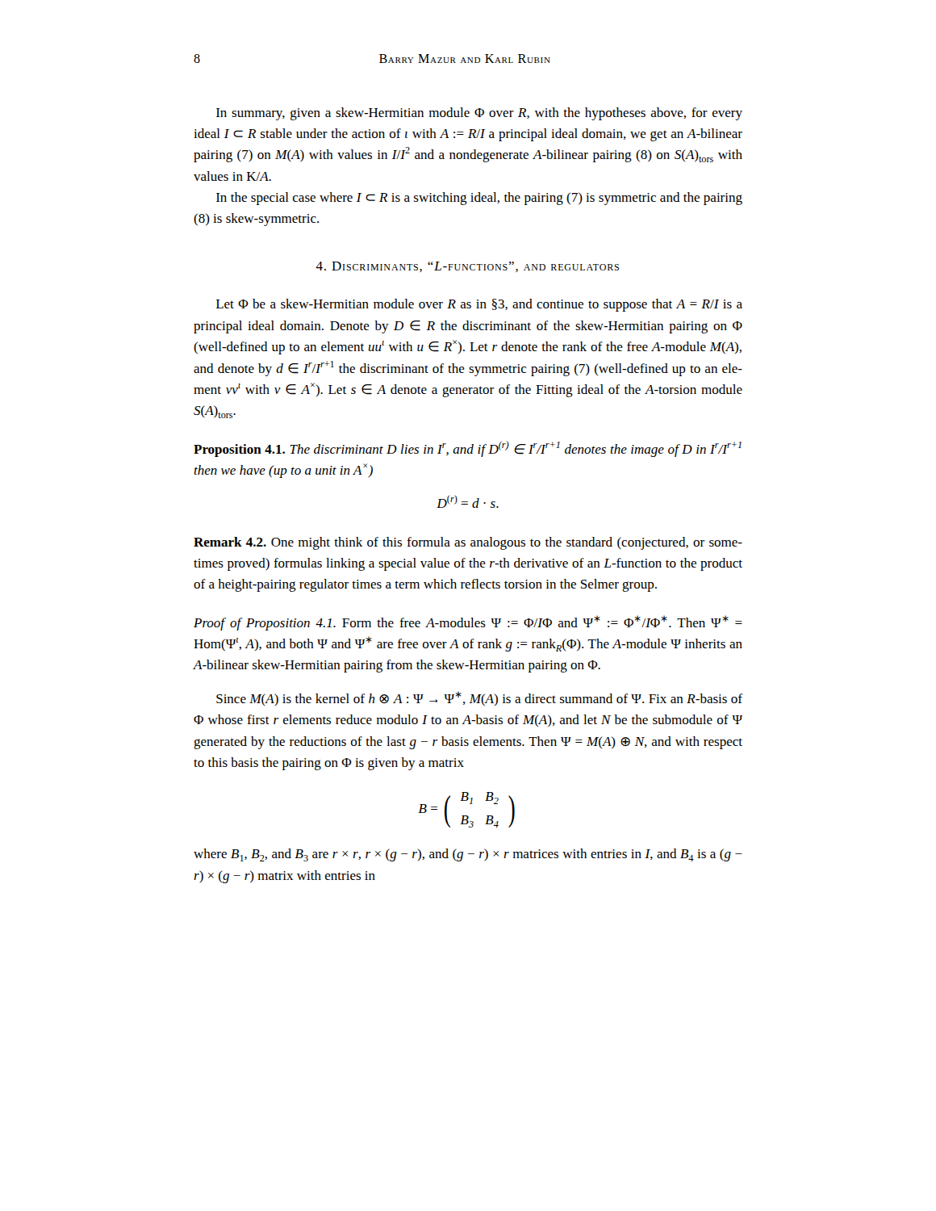8 Barry Mazur and Karl Rubin
In summary, given a skew-Hermitian module Φ over R, with the hypotheses above, for every ideal I ⊂ R stable under the action of ι with A := R/I a principal ideal domain, we get an A-bilinear pairing (7) on M(A) with values in I/I2 and a nondegenerate A-bilinear pairing (8) on S(A)tors with values in K/A.
In the special case where I ⊂ R is a switching ideal, the pairing (7) is symmetric and the pairing (8) is skew-symmetric.
4. Discriminants, “L-functions”, and regulators
Let Φ be a skew-Hermitian module over R as in §3, and continue to suppose that A = R/I is a principal ideal domain. Denote by D ∈ R the discriminant of the skew-Hermitian pairing on Φ (well-defined up to an element uuι with u ∈ R×). Let r denote the rank of the free A-module M(A), and denote by d ∈ Ir/Ir+1 the discriminant of the symmetric pairing (7) (well-defined up to an element vvι with v ∈ A×). Let s ∈ A denote a generator of the Fitting ideal of the A-torsion module S(A)tors.
Proposition 4.1. The discriminant D lies in Ir, and if D(r) ∈ Ir/Ir+1 denotes the image of D in Ir/Ir+1 then we have (up to a unit in A×)
D(r) = d · s.
Remark 4.2. One might think of this formula as analogous to the standard (conjectured, or sometimes proved) formulas linking a special value of the r-th derivative of an L-function to the product of a height-pairing regulator times a term which reflects torsion in the Selmer group.
Proof of Proposition 4.1. Form the free A-modules Ψ := Φ/IΦ and Ψ∗ := Φ∗/IΦ∗. Then Ψ∗ = Hom(Ψι, A), and both Ψ and Ψ∗ are free over A of rank g := rankR(Φ). The A-module Ψ inherits an A-bilinear skew-Hermitian pairing from the skew-Hermitian pairing on Φ.
Since M(A) is the kernel of h ⊗ A : Ψ → Ψ∗, M(A) is a direct summand of Ψ. Fix an R-basis of Φ whose first r elements reduce modulo I to an A-basis of M(A), and let N be the submodule of Ψ generated by the reductions of the last g − r basis elements. Then Ψ = M(A) ⊕ N, and with respect to this basis the pairing on Φ is given by a matrix
B = (
| B 1 | B 2 |
| B 3 | B 4 |
)
where B1, B2, and B3 are r × r, r × (g − r), and (g − r) × r matrices with entries in I, and B4 is a (g − r) × (g − r) matrix with entries in